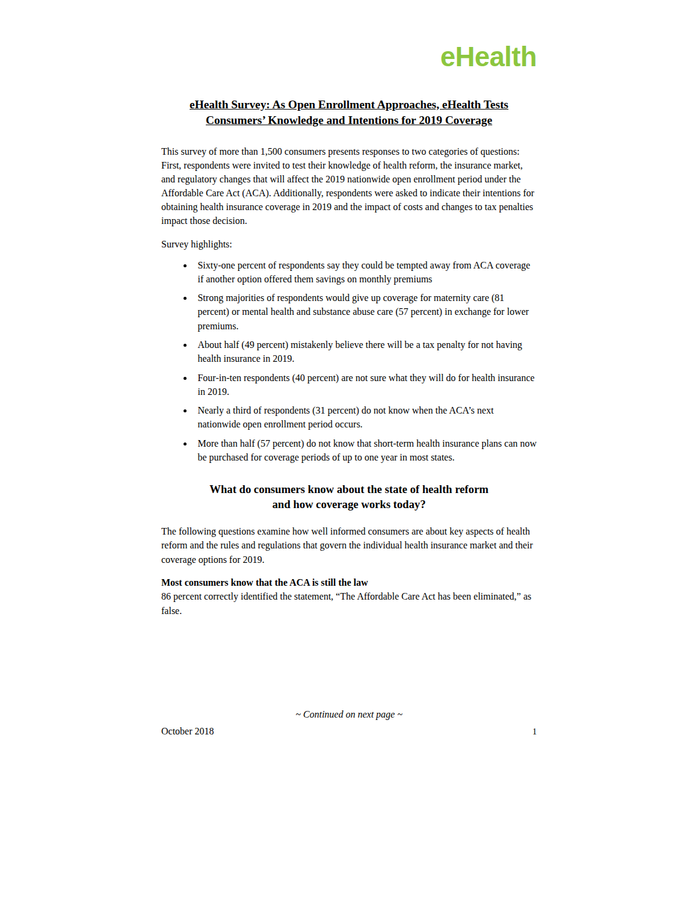eHealth
eHealth Survey: As Open Enrollment Approaches, eHealth Tests
Consumers’ Knowledge and Intentions for 2019 Coverage
This survey of more than 1,500 consumers presents responses to two categories of questions: First, respondents were invited to test their knowledge of health reform, the insurance market, and regulatory changes that will affect the 2019 nationwide open enrollment period under the Affordable Care Act (ACA). Additionally, respondents were asked to indicate their intentions for obtaining health insurance coverage in 2019 and the impact of costs and changes to tax penalties impact those decision.
Survey highlights:
Sixty-one percent of respondents say they could be tempted away from ACA coverage if another option offered them savings on monthly premiums
Strong majorities of respondents would give up coverage for maternity care (81 percent) or mental health and substance abuse care (57 percent) in exchange for lower premiums.
About half (49 percent) mistakenly believe there will be a tax penalty for not having health insurance in 2019.
Four-in-ten respondents (40 percent) are not sure what they will do for health insurance in 2019.
Nearly a third of respondents (31 percent) do not know when the ACA’s next nationwide open enrollment period occurs.
More than half (57 percent) do not know that short-term health insurance plans can now be purchased for coverage periods of up to one year in most states.
What do consumers know about the state of health reform
and how coverage works today?
The following questions examine how well informed consumers are about key aspects of health reform and the rules and regulations that govern the individual health insurance market and their coverage options for 2019.
Most consumers know that the ACA is still the law
86 percent correctly identified the statement, “The Affordable Care Act has been eliminated,” as false.
~ Continued on next page ~
October 2018 1